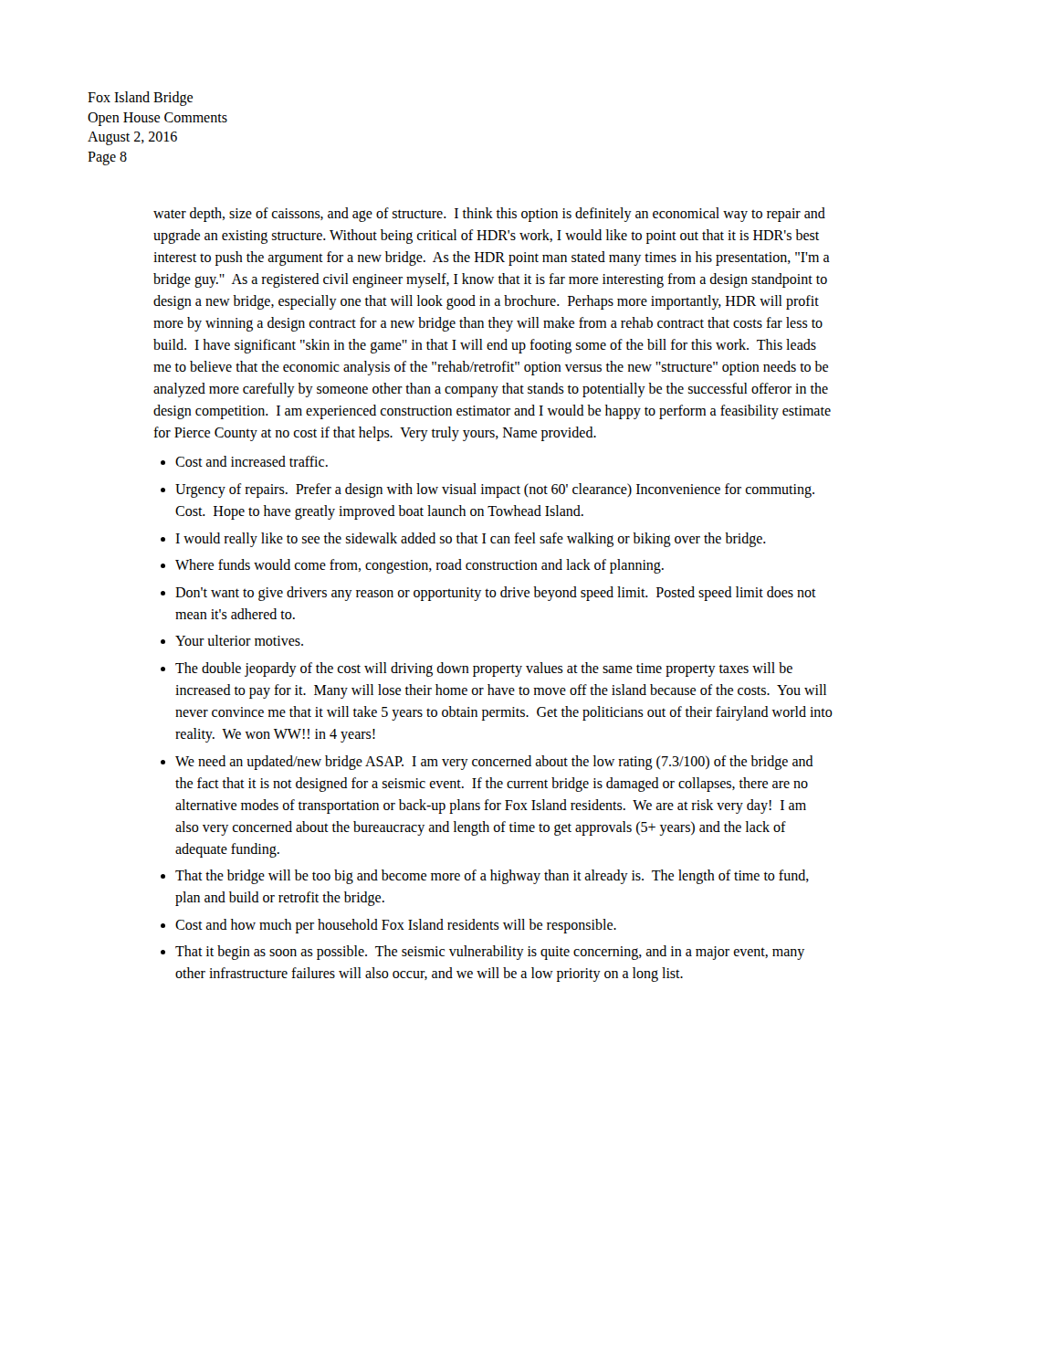Fox Island Bridge
Open House Comments
August 2, 2016
Page 8
water depth, size of caissons, and age of structure. I think this option is definitely an economical way to repair and upgrade an existing structure. Without being critical of HDR's work, I would like to point out that it is HDR's best interest to push the argument for a new bridge. As the HDR point man stated many times in his presentation, "I'm a bridge guy." As a registered civil engineer myself, I know that it is far more interesting from a design standpoint to design a new bridge, especially one that will look good in a brochure. Perhaps more importantly, HDR will profit more by winning a design contract for a new bridge than they will make from a rehab contract that costs far less to build. I have significant "skin in the game" in that I will end up footing some of the bill for this work. This leads me to believe that the economic analysis of the "rehab/retrofit" option versus the new "structure" option needs to be analyzed more carefully by someone other than a company that stands to potentially be the successful offeror in the design competition. I am experienced construction estimator and I would be happy to perform a feasibility estimate for Pierce County at no cost if that helps. Very truly yours, Name provided.
Cost and increased traffic.
Urgency of repairs. Prefer a design with low visual impact (not 60' clearance) Inconvenience for commuting. Cost. Hope to have greatly improved boat launch on Towhead Island.
I would really like to see the sidewalk added so that I can feel safe walking or biking over the bridge.
Where funds would come from, congestion, road construction and lack of planning.
Don't want to give drivers any reason or opportunity to drive beyond speed limit. Posted speed limit does not mean it's adhered to.
Your ulterior motives.
The double jeopardy of the cost will driving down property values at the same time property taxes will be increased to pay for it. Many will lose their home or have to move off the island because of the costs. You will never convince me that it will take 5 years to obtain permits. Get the politicians out of their fairyland world into reality. We won WW!! in 4 years!
We need an updated/new bridge ASAP. I am very concerned about the low rating (7.3/100) of the bridge and the fact that it is not designed for a seismic event. If the current bridge is damaged or collapses, there are no alternative modes of transportation or back-up plans for Fox Island residents. We are at risk very day! I am also very concerned about the bureaucracy and length of time to get approvals (5+ years) and the lack of adequate funding.
That the bridge will be too big and become more of a highway than it already is. The length of time to fund, plan and build or retrofit the bridge.
Cost and how much per household Fox Island residents will be responsible.
That it begin as soon as possible. The seismic vulnerability is quite concerning, and in a major event, many other infrastructure failures will also occur, and we will be a low priority on a long list.